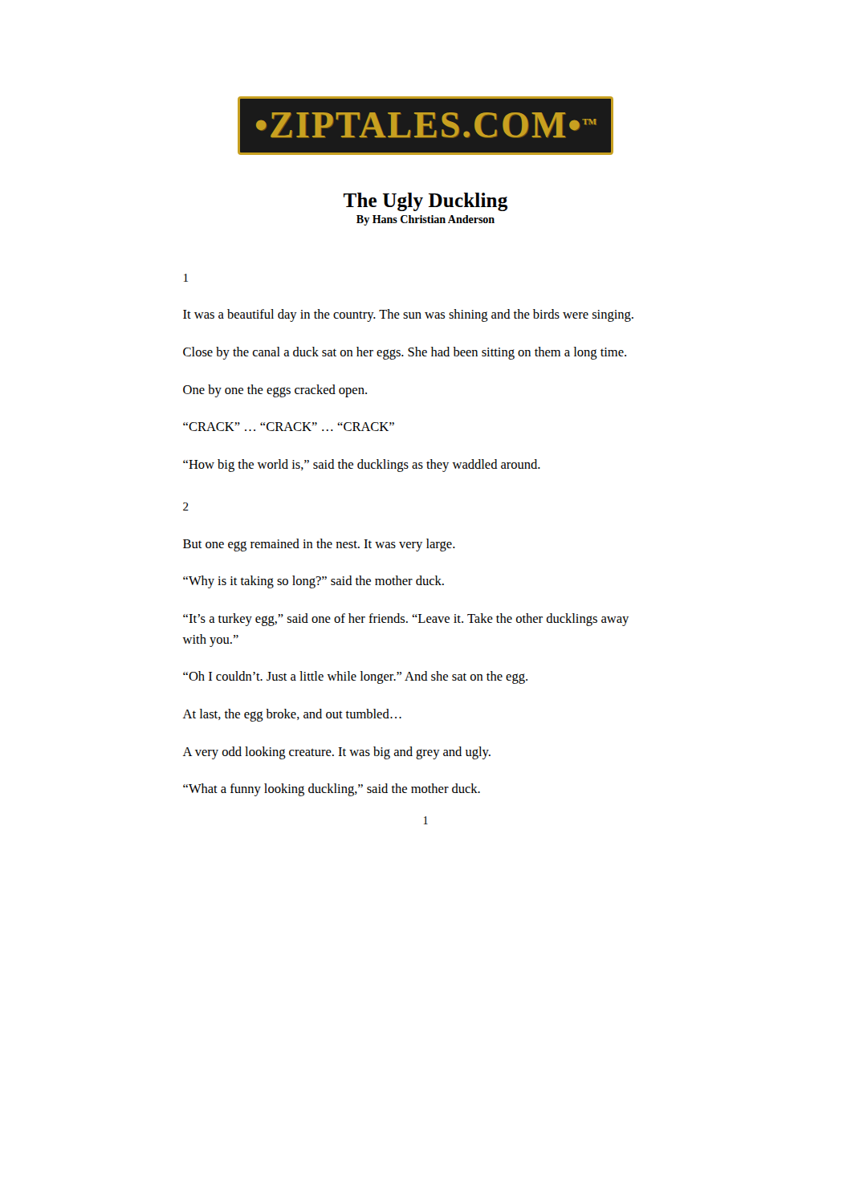•ZIPTALES.COM•TM
The Ugly Duckling
By Hans Christian Anderson
1
It was a beautiful day in the country. The sun was shining and the birds were singing.
Close by the canal a duck sat on her eggs. She had been sitting on them a long time.
One by one the eggs cracked open.
“CRACK” … “CRACK” … “CRACK”
“How big the world is,” said the ducklings as they waddled around.
2
But one egg remained in the nest. It was very large.
“Why is it taking so long?” said the mother duck.
“It’s a turkey egg,” said one of her friends. “Leave it. Take the other ducklings away with you.”
“Oh I couldn’t. Just a little while longer.” And she sat on the egg.
At last, the egg broke, and out tumbled…
A very odd looking creature. It was big and grey and ugly.
“What a funny looking duckling,” said the mother duck.
1